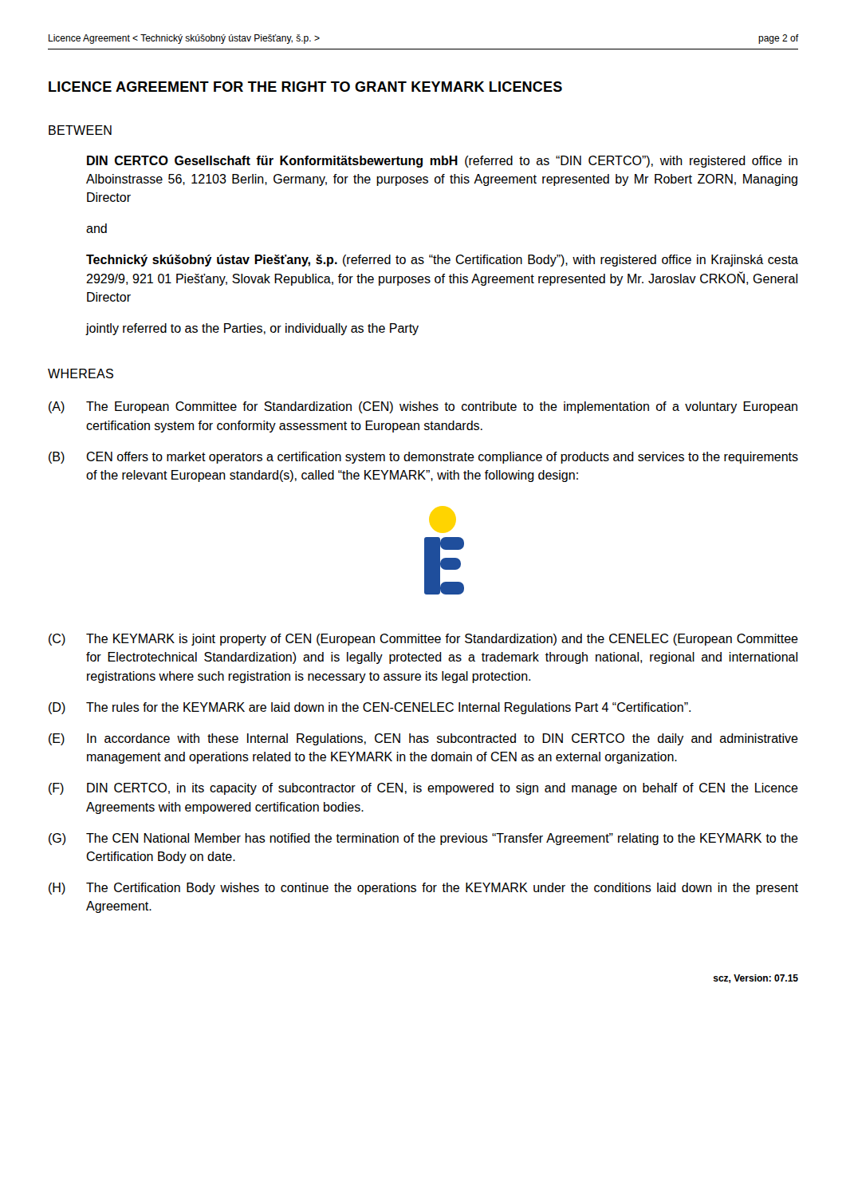Licence Agreement < Technický skúšobný ústav Piešťany, š.p. > page 2 of
LICENCE AGREEMENT FOR THE RIGHT TO GRANT KEYMARK LICENCES
BETWEEN
DIN CERTCO Gesellschaft für Konformitätsbewertung mbH (referred to as “DIN CERTCO”), with registered office in Alboinstrasse 56, 12103 Berlin, Germany, for the purposes of this Agreement represented by Mr Robert ZORN, Managing Director
and
Technický skúšobný ústav Piešťany, š.p. (referred to as “the Certification Body”), with registered office in Krajinská cesta 2929/9, 921 01 Piešťany, Slovak Republica, for the purposes of this Agreement represented by Mr. Jaroslav CRKOŇ, General Director
jointly referred to as the Parties, or individually as the Party
WHEREAS
The European Committee for Standardization (CEN) wishes to contribute to the implementation of a voluntary European certification system for conformity assessment to European standards.
CEN offers to market operators a certification system to demonstrate compliance of products and services to the requirements of the relevant European standard(s), called “the KEYMARK”, with the following design:
The KEYMARK is joint property of CEN (European Committee for Standardization) and the CENELEC (European Committee for Electrotechnical Standardization) and is legally protected as a trademark through national, regional and international registrations where such registration is necessary to assure its legal protection.
The rules for the KEYMARK are laid down in the CEN-CENELEC Internal Regulations Part 4 “Certification”.
In accordance with these Internal Regulations, CEN has subcontracted to DIN CERTCO the daily and administrative management and operations related to the KEYMARK in the domain of CEN as an external organization.
DIN CERTCO, in its capacity of subcontractor of CEN, is empowered to sign and manage on behalf of CEN the Licence Agreements with empowered certification bodies.
The CEN National Member has notified the termination of the previous “Transfer Agreement” relating to the KEYMARK to the Certification Body on date.
The Certification Body wishes to continue the operations for the KEYMARK under the conditions laid down in the present Agreement.
scz, Version: 07.15